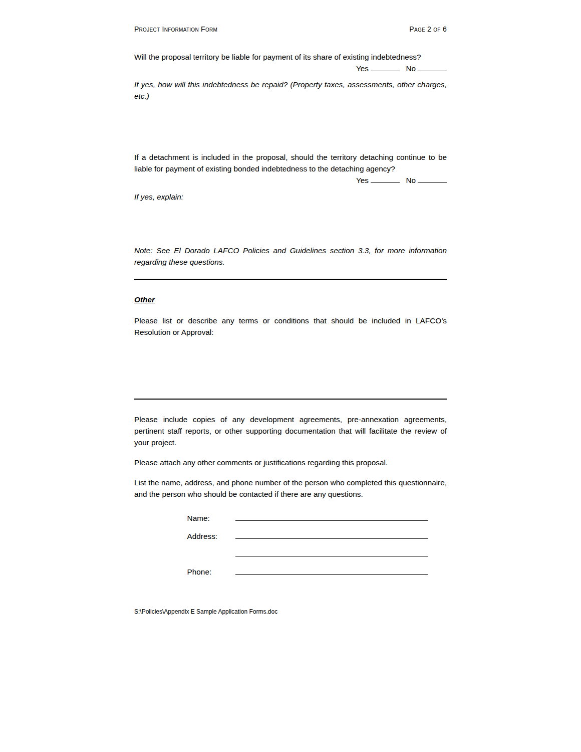Project Information Form
Page 2 of 6
Will the proposal territory be liable for payment of its share of existing indebtedness?
Yes No
If yes, how will this indebtedness be repaid? (Property taxes, assessments, other charges, etc.)
If a detachment is included in the proposal, should the territory detaching continue to be liable for payment of existing bonded indebtedness to the detaching agency?
Yes No
If yes, explain:
Note: See El Dorado LAFCO Policies and Guidelines section 3.3, for more information regarding these questions.
Other
Please list or describe any terms or conditions that should be included in LAFCO’s Resolution or Approval:
Please include copies of any development agreements, pre-annexation agreements, pertinent staff reports, or other supporting documentation that will facilitate the review of your project.
Please attach any other comments or justifications regarding this proposal.
List the name, address, and phone number of the person who completed this questionnaire, and the person who should be contacted if there are any questions.
Name:
Address:
Address:
Phone:
S:\Policies\Appendix E Sample Application Forms.doc